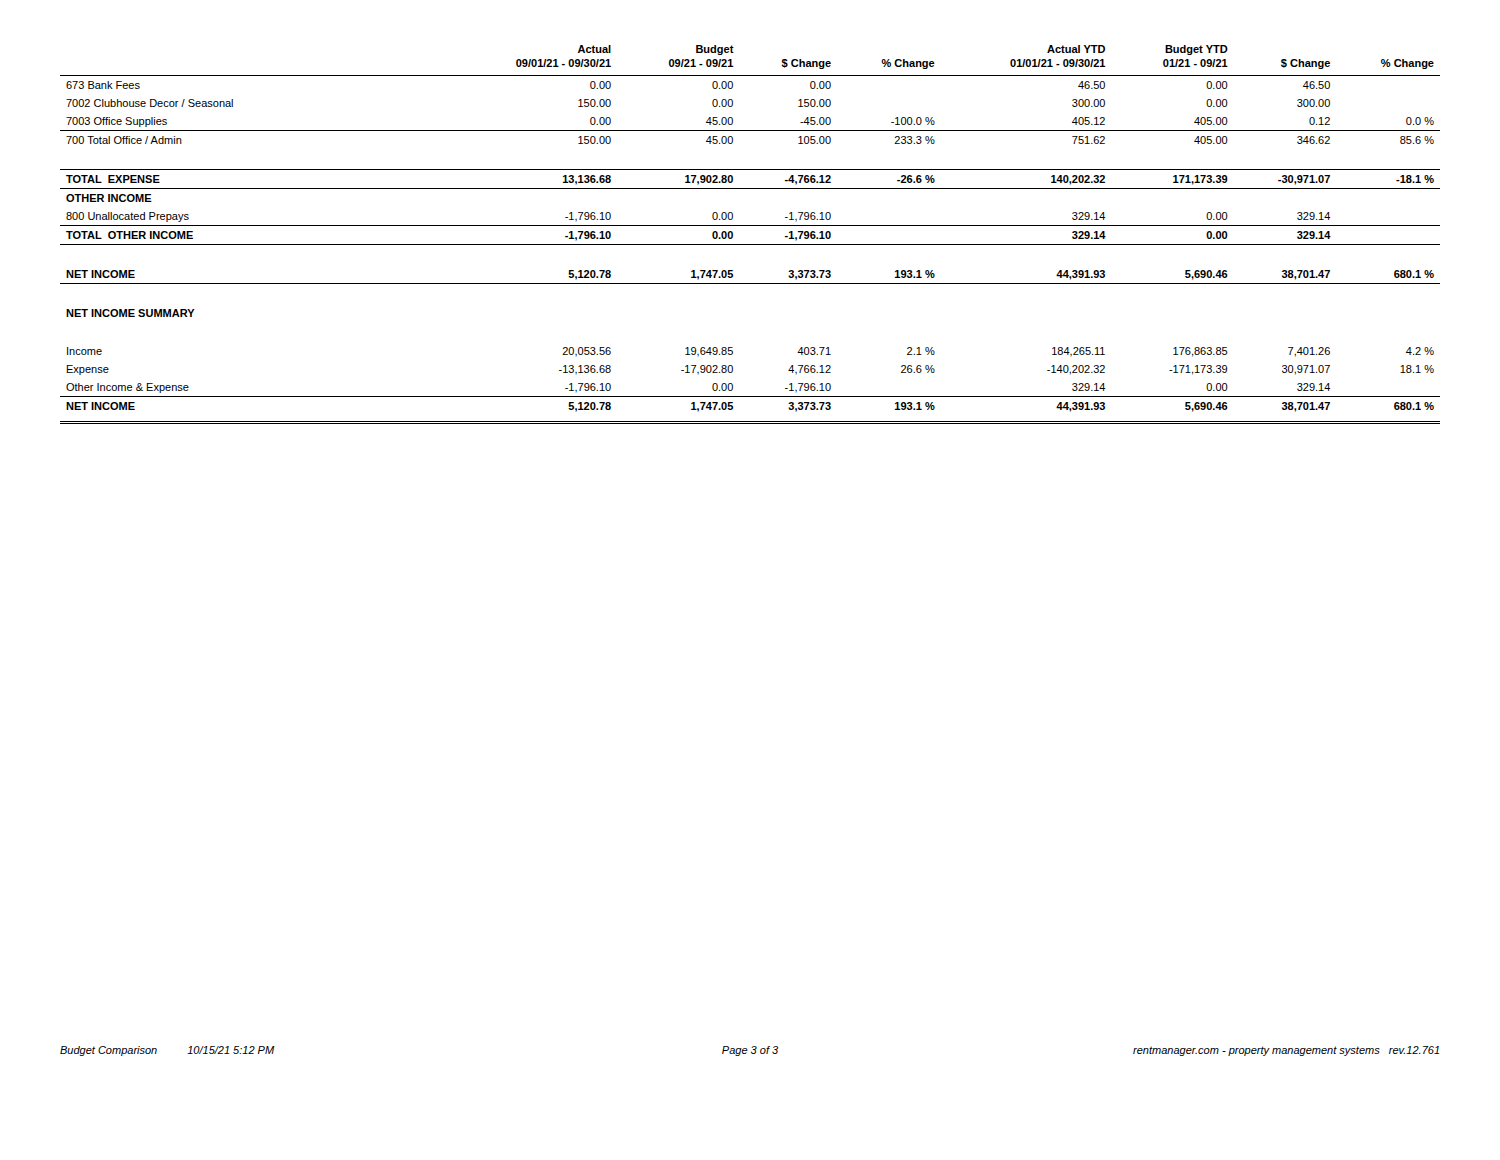| | Actual 09/01/21 - 09/30/21 | Budget 09/21 - 09/21 | $ Change | % Change | Actual YTD 01/01/21 - 09/30/21 | Budget YTD 01/21 - 09/21 | $ Change | % Change |
| --- | --- | --- | --- | --- | --- | --- | --- | --- |
| 673 Bank Fees | 0.00 | 0.00 | 0.00 | | 46.50 | 0.00 | 46.50 | |
| 7002 Clubhouse Decor / Seasonal | 150.00 | 0.00 | 150.00 | | 300.00 | 0.00 | 300.00 | |
| 7003 Office Supplies | 0.00 | 45.00 | -45.00 | -100.0 % | 405.12 | 405.00 | 0.12 | 0.0 % |
| 700 Total Office / Admin | 150.00 | 45.00 | 105.00 | 233.3 % | 751.62 | 405.00 | 346.62 | 85.6 % |
| TOTAL EXPENSE | 13,136.68 | 17,902.80 | -4,766.12 | -26.6 % | 140,202.32 | 171,173.39 | -30,971.07 | -18.1 % |
| OTHER INCOME | |
| 800 Unallocated Prepays | -1,796.10 | 0.00 | -1,796.10 | | 329.14 | 0.00 | 329.14 | |
| TOTAL OTHER INCOME | -1,796.10 | 0.00 | -1,796.10 | | 329.14 | 0.00 | 329.14 | |
| NET INCOME | 5,120.78 | 1,747.05 | 3,373.73 | 193.1 % | 44,391.93 | 5,690.46 | 38,701.47 | 680.1 % |
| NET INCOME SUMMARY | |
| Income | 20,053.56 | 19,649.85 | 403.71 | 2.1 % | 184,265.11 | 176,863.85 | 7,401.26 | 4.2 % |
| Expense | -13,136.68 | -17,902.80 | 4,766.12 | 26.6 % | -140,202.32 | -171,173.39 | 30,971.07 | 18.1 % |
| Other Income & Expense | -1,796.10 | 0.00 | -1,796.10 | | 329.14 | 0.00 | 329.14 | |
| NET INCOME | 5,120.78 | 1,747.05 | 3,373.73 | 193.1 % | 44,391.93 | 5,690.46 | 38,701.47 | 680.1 % |
Budget Comparison 10/15/21 5:12 PM
Page 3 of 3
rentmanager.com - property management systems rev.12.761